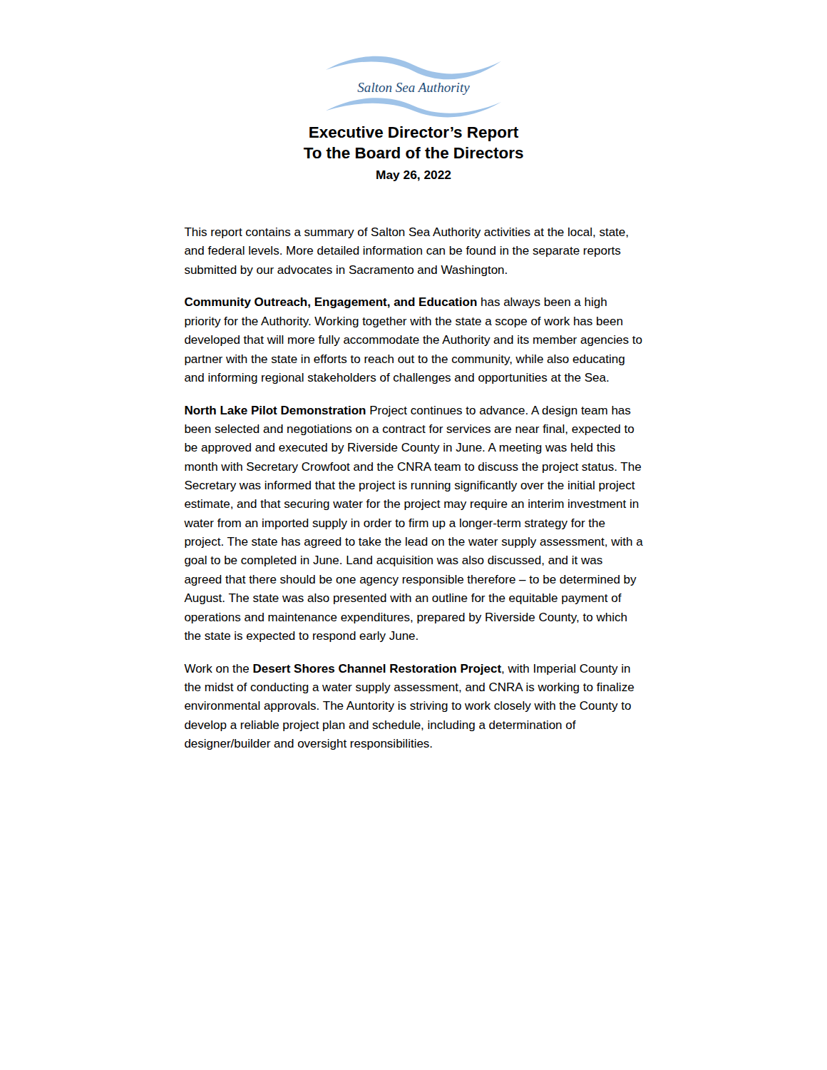Salton Sea Authority
Executive Director’s ReportTo the Board of the Directors
May 26, 2022
This report contains a summary of Salton Sea Authority activities at the local, state, and federal levels. More detailed information can be found in the separate reports submitted by our advocates in Sacramento and Washington.
Community Outreach, Engagement, and Education has always been a high priority for the Authority. Working together with the state a scope of work has been developed that will more fully accommodate the Authority and its member agencies to partner with the state in efforts to reach out to the community, while also educating and informing regional stakeholders of challenges and opportunities at the Sea.
North Lake Pilot Demonstration Project continues to advance. A design team has been selected and negotiations on a contract for services are near final, expected to be approved and executed by Riverside County in June. A meeting was held this month with Secretary Crowfoot and the CNRA team to discuss the project status. The Secretary was informed that the project is running significantly over the initial project estimate, and that securing water for the project may require an interim investment in water from an imported supply in order to firm up a longer-term strategy for the project. The state has agreed to take the lead on the water supply assessment, with a goal to be completed in June. Land acquisition was also discussed, and it was agreed that there should be one agency responsible therefore – to be determined by August. The state was also presented with an outline for the equitable payment of operations and maintenance expenditures, prepared by Riverside County, to which the state is expected to respond early June.
Work on the Desert Shores Channel Restoration Project, with Imperial County in the midst of conducting a water supply assessment, and CNRA is working to finalize environmental approvals. The Auntority is striving to work closely with the County to develop a reliable project plan and schedule, including a determination of designer/builder and oversight responsibilities.